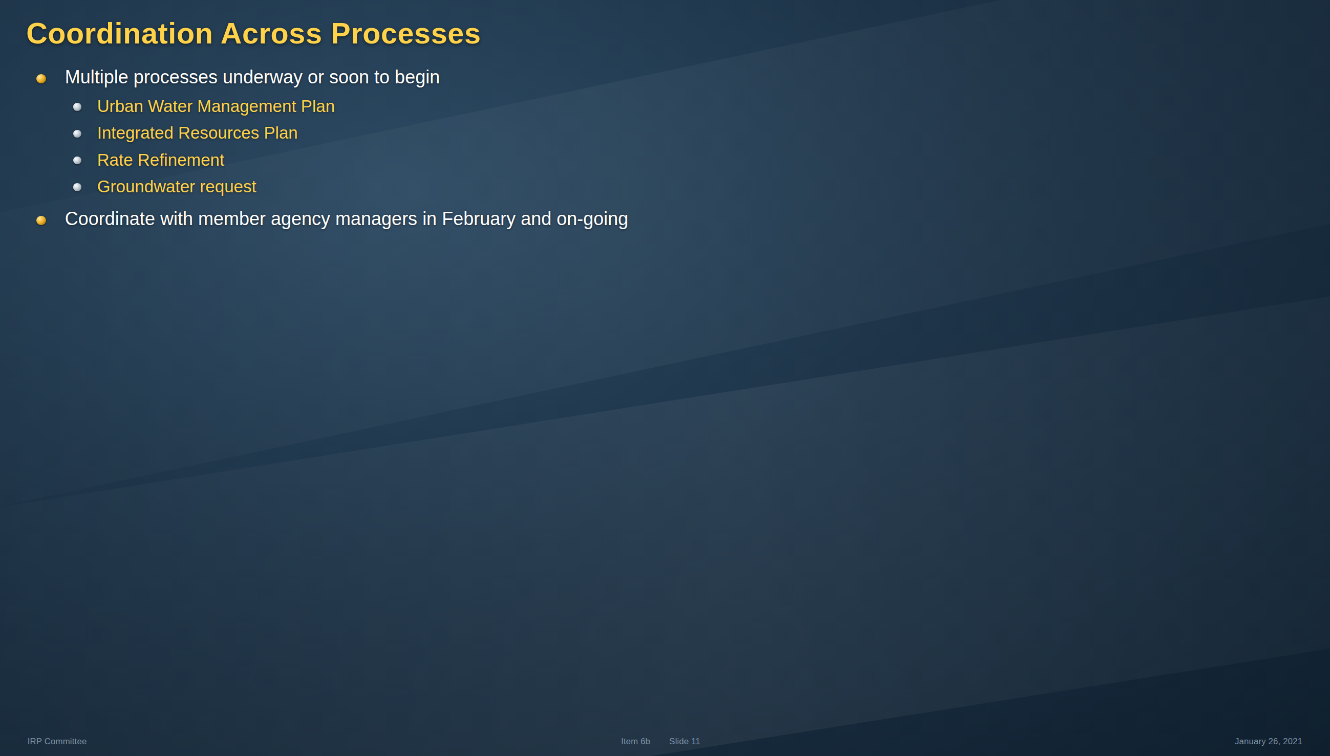Coordination Across Processes
Multiple processes underway or soon to begin
Urban Water Management Plan
Integrated Resources Plan
Rate Refinement
Groundwater request
Coordinate with member agency managers in February and on-going
IRP Committee Item 6b Slide 11 January 26, 2021